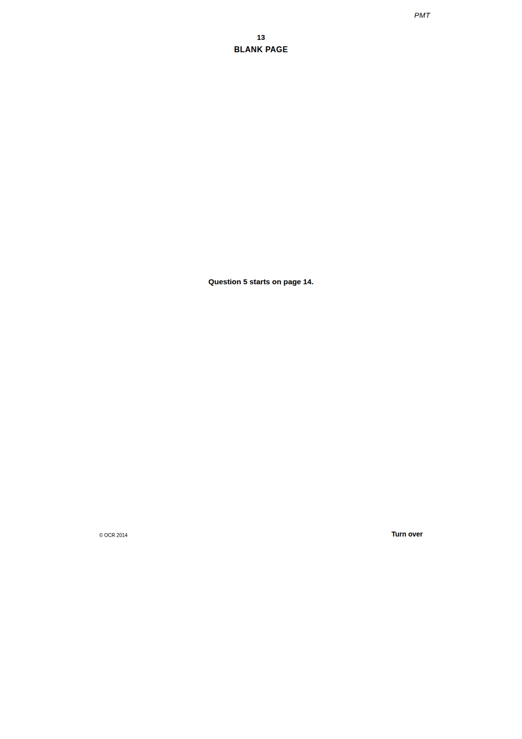PMT
13
BLANK PAGE
Question 5 starts on page 14.
© OCR 2014
Turn over